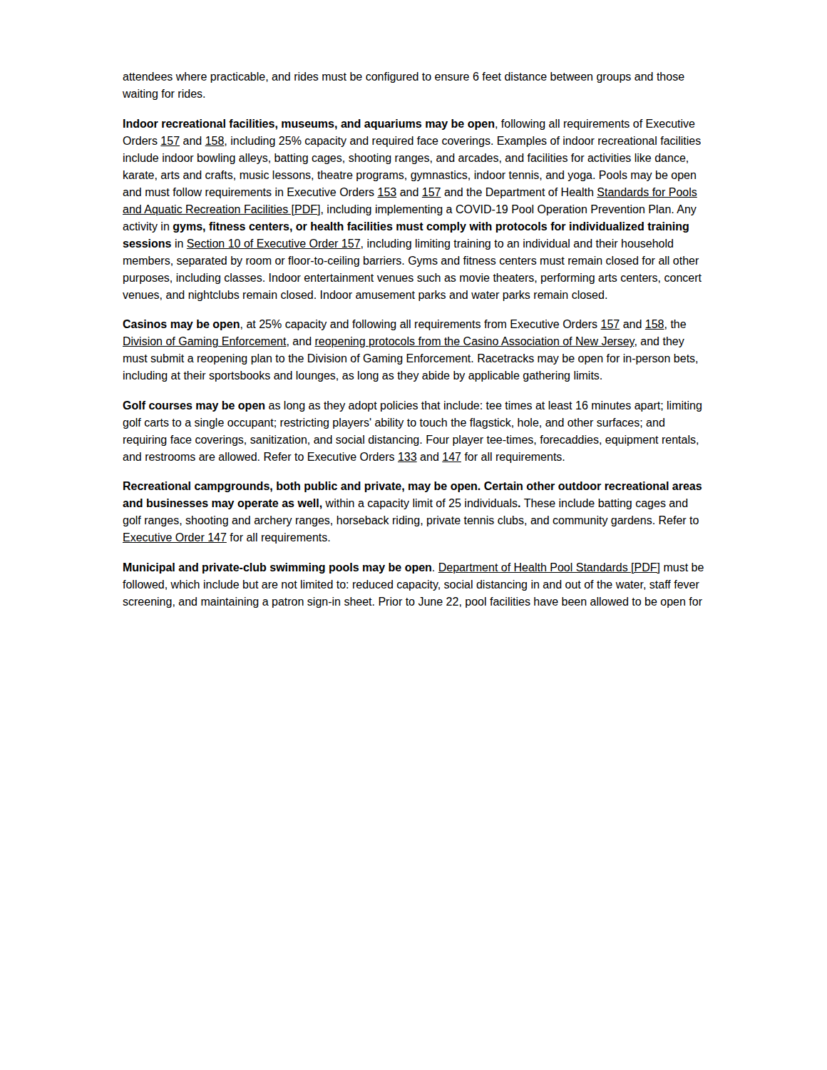attendees where practicable, and rides must be configured to ensure 6 feet distance between groups and those waiting for rides.
Indoor recreational facilities, museums, and aquariums may be open, following all requirements of Executive Orders 157 and 158, including 25% capacity and required face coverings. Examples of indoor recreational facilities include indoor bowling alleys, batting cages, shooting ranges, and arcades, and facilities for activities like dance, karate, arts and crafts, music lessons, theatre programs, gymnastics, indoor tennis, and yoga. Pools may be open and must follow requirements in Executive Orders 153 and 157 and the Department of Health Standards for Pools and Aquatic Recreation Facilities [PDF], including implementing a COVID-19 Pool Operation Prevention Plan. Any activity in gyms, fitness centers, or health facilities must comply with protocols for individualized training sessions in Section 10 of Executive Order 157, including limiting training to an individual and their household members, separated by room or floor-to-ceiling barriers. Gyms and fitness centers must remain closed for all other purposes, including classes. Indoor entertainment venues such as movie theaters, performing arts centers, concert venues, and nightclubs remain closed. Indoor amusement parks and water parks remain closed.
Casinos may be open, at 25% capacity and following all requirements from Executive Orders 157 and 158, the Division of Gaming Enforcement, and reopening protocols from the Casino Association of New Jersey, and they must submit a reopening plan to the Division of Gaming Enforcement. Racetracks may be open for in-person bets, including at their sportsbooks and lounges, as long as they abide by applicable gathering limits.
Golf courses may be open as long as they adopt policies that include: tee times at least 16 minutes apart; limiting golf carts to a single occupant; restricting players' ability to touch the flagstick, hole, and other surfaces; and requiring face coverings, sanitization, and social distancing. Four player tee-times, forecaddies, equipment rentals, and restrooms are allowed. Refer to Executive Orders 133 and 147 for all requirements.
Recreational campgrounds, both public and private, may be open. Certain other outdoor recreational areas and businesses may operate as well, within a capacity limit of 25 individuals. These include batting cages and golf ranges, shooting and archery ranges, horseback riding, private tennis clubs, and community gardens. Refer to Executive Order 147 for all requirements.
Municipal and private-club swimming pools may be open. Department of Health Pool Standards [PDF] must be followed, which include but are not limited to: reduced capacity, social distancing in and out of the water, staff fever screening, and maintaining a patron sign-in sheet. Prior to June 22, pool facilities have been allowed to be open for